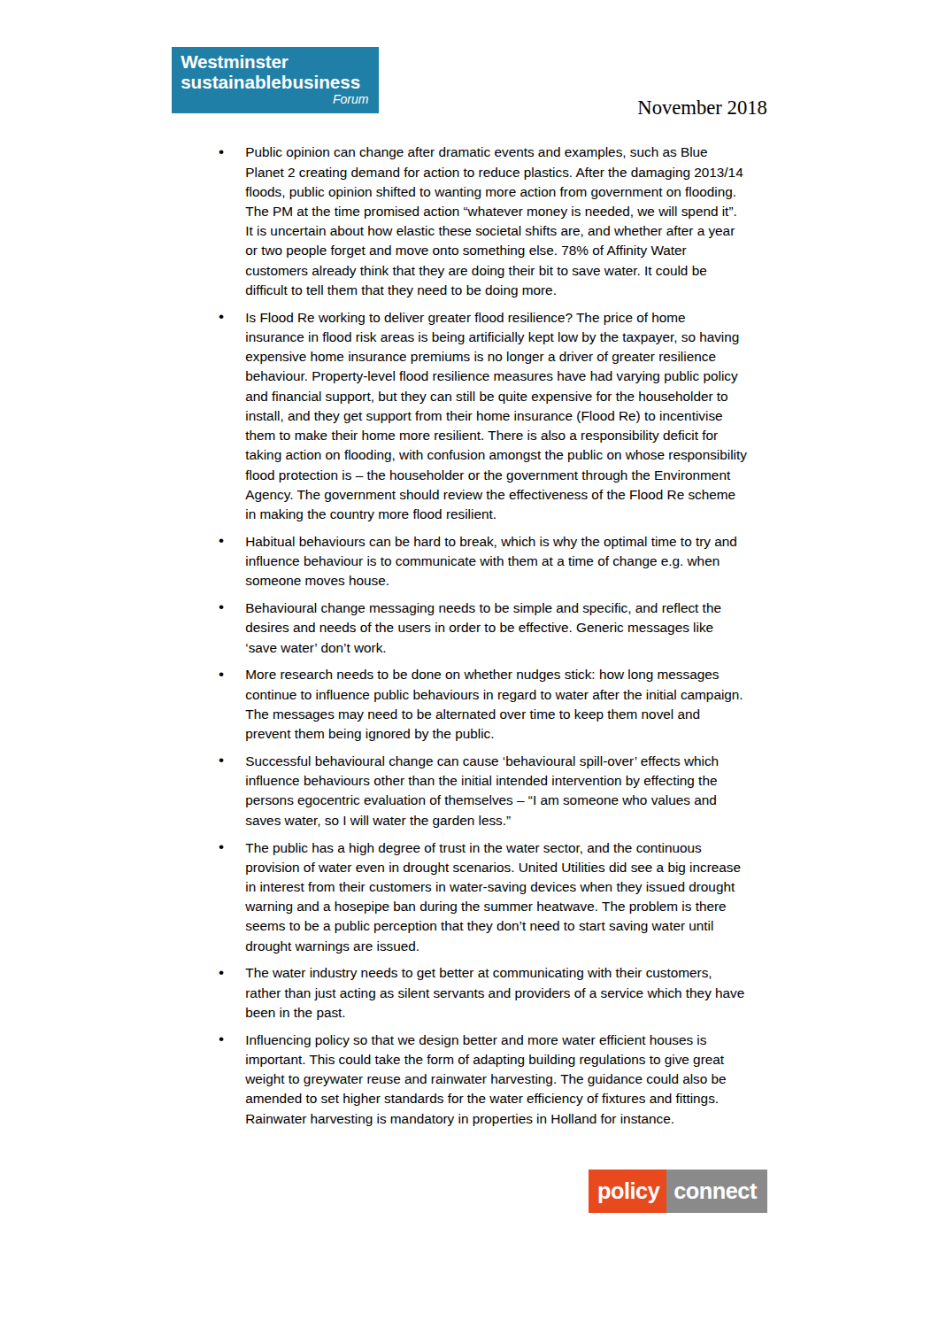Westminster sustainable business Forum
November 2018
Public opinion can change after dramatic events and examples, such as Blue Planet 2 creating demand for action to reduce plastics. After the damaging 2013/14 floods, public opinion shifted to wanting more action from government on flooding. The PM at the time promised action “whatever money is needed, we will spend it”. It is uncertain about how elastic these societal shifts are, and whether after a year or two people forget and move onto something else. 78% of Affinity Water customers already think that they are doing their bit to save water. It could be difficult to tell them that they need to be doing more.
Is Flood Re working to deliver greater flood resilience? The price of home insurance in flood risk areas is being artificially kept low by the taxpayer, so having expensive home insurance premiums is no longer a driver of greater resilience behaviour. Property-level flood resilience measures have had varying public policy and financial support, but they can still be quite expensive for the householder to install, and they get support from their home insurance (Flood Re) to incentivise them to make their home more resilient. There is also a responsibility deficit for taking action on flooding, with confusion amongst the public on whose responsibility flood protection is – the householder or the government through the Environment Agency. The government should review the effectiveness of the Flood Re scheme in making the country more flood resilient.
Habitual behaviours can be hard to break, which is why the optimal time to try and influence behaviour is to communicate with them at a time of change e.g. when someone moves house.
Behavioural change messaging needs to be simple and specific, and reflect the desires and needs of the users in order to be effective. Generic messages like ‘save water’ don’t work.
More research needs to be done on whether nudges stick: how long messages continue to influence public behaviours in regard to water after the initial campaign. The messages may need to be alternated over time to keep them novel and prevent them being ignored by the public.
Successful behavioural change can cause ‘behavioural spill-over’ effects which influence behaviours other than the initial intended intervention by effecting the persons egocentric evaluation of themselves – “I am someone who values and saves water, so I will water the garden less.”
The public has a high degree of trust in the water sector, and the continuous provision of water even in drought scenarios. United Utilities did see a big increase in interest from their customers in water-saving devices when they issued drought warning and a hosepipe ban during the summer heatwave. The problem is there seems to be a public perception that they don’t need to start saving water until drought warnings are issued.
The water industry needs to get better at communicating with their customers, rather than just acting as silent servants and providers of a service which they have been in the past.
Influencing policy so that we design better and more water efficient houses is important. This could take the form of adapting building regulations to give great weight to greywater reuse and rainwater harvesting. The guidance could also be amended to set higher standards for the water efficiency of fixtures and fittings. Rainwater harvesting is mandatory in properties in Holland for instance.
policy connect